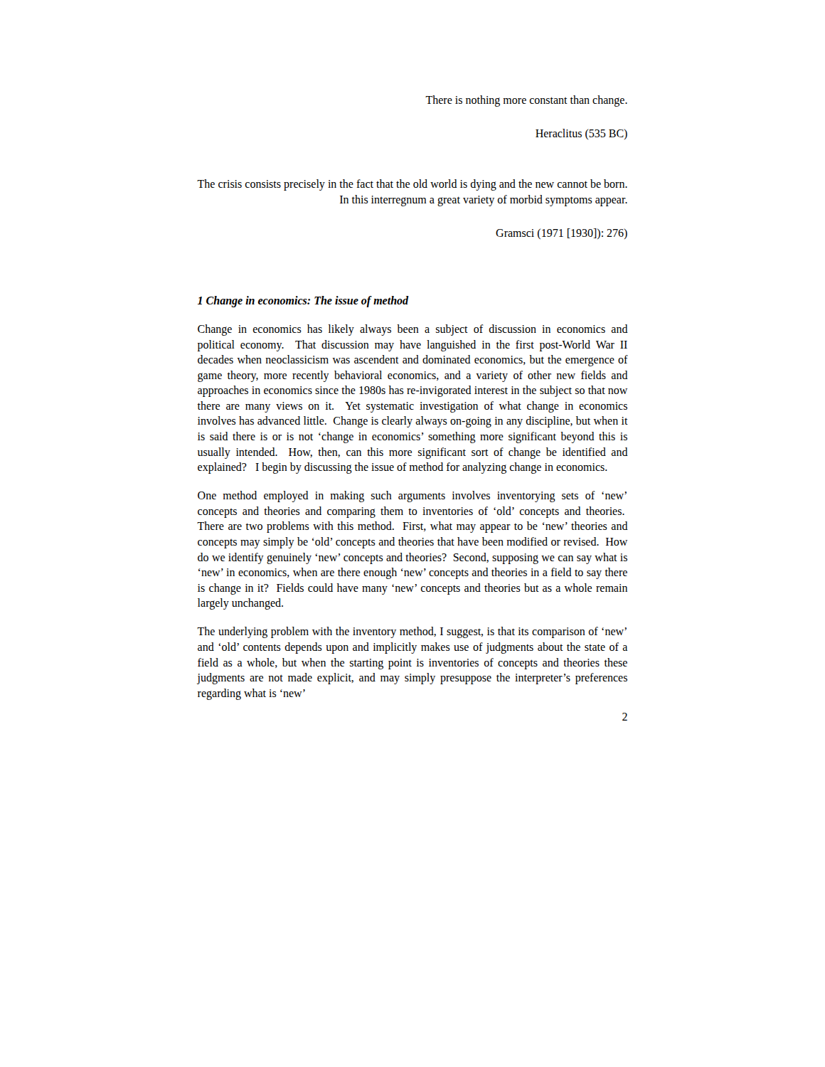There is nothing more constant than change.
Heraclitus (535 BC)
The crisis consists precisely in the fact that the old world is dying and the new cannot be born. In this interregnum a great variety of morbid symptoms appear.
Gramsci (1971 [1930]): 276)
1 Change in economics: The issue of method
Change in economics has likely always been a subject of discussion in economics and political economy. That discussion may have languished in the first post-World War II decades when neoclassicism was ascendent and dominated economics, but the emergence of game theory, more recently behavioral economics, and a variety of other new fields and approaches in economics since the 1980s has re-invigorated interest in the subject so that now there are many views on it. Yet systematic investigation of what change in economics involves has advanced little. Change is clearly always on-going in any discipline, but when it is said there is or is not ‘change in economics’ something more significant beyond this is usually intended. How, then, can this more significant sort of change be identified and explained? I begin by discussing the issue of method for analyzing change in economics.
One method employed in making such arguments involves inventorying sets of ‘new’ concepts and theories and comparing them to inventories of ‘old’ concepts and theories. There are two problems with this method. First, what may appear to be ‘new’ theories and concepts may simply be ‘old’ concepts and theories that have been modified or revised. How do we identify genuinely ‘new’ concepts and theories? Second, supposing we can say what is ‘new’ in economics, when are there enough ‘new’ concepts and theories in a field to say there is change in it? Fields could have many ‘new’ concepts and theories but as a whole remain largely unchanged.
The underlying problem with the inventory method, I suggest, is that its comparison of ‘new’ and ‘old’ contents depends upon and implicitly makes use of judgments about the state of a field as a whole, but when the starting point is inventories of concepts and theories these judgments are not made explicit, and may simply presuppose the interpreter’s preferences regarding what is ‘new’
2